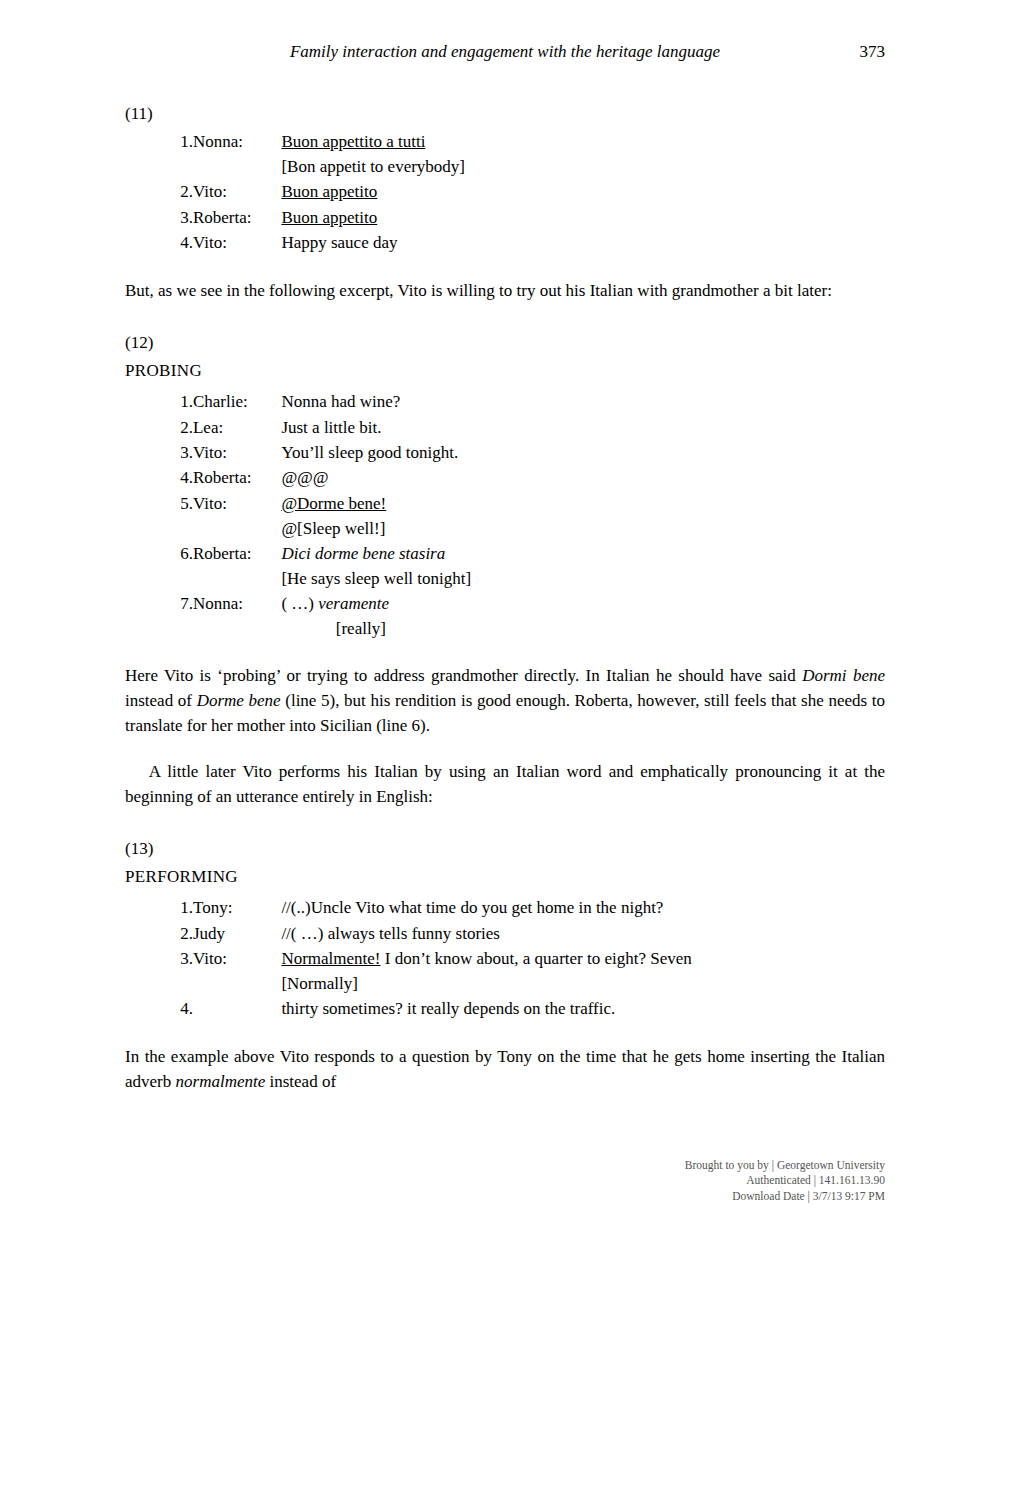Family interaction and engagement with the heritage language 373
(11)
| 1. | Nonna: | Buon appettito a tutti [Bon appetit to everybody] |
| 2. | Vito: | Buon appetito |
| 3. | Roberta: | Buon appetito |
| 4. | Vito: | Happy sauce day |
But, as we see in the following excerpt, Vito is willing to try out his Italian with grandmother a bit later:
(12)
PROBING
| 1. | Charlie: | Nonna had wine? |
| 2. | Lea: | Just a little bit. |
| 3. | Vito: | You’ll sleep good tonight. |
| 4. | Roberta: | @@@ |
| 5. | Vito: | @Dorme bene! @[Sleep well!] |
| 6. | Roberta: | Dici dorme bene stasira [He says sleep well tonight] |
| 7. | Nonna: | ( …) veramente [really] |
Here Vito is ‘probing’ or trying to address grandmother directly. In Italian he should have said Dormi bene instead of Dorme bene (line 5), but his rendition is good enough. Roberta, however, still feels that she needs to translate for her mother into Sicilian (line 6).
A little later Vito performs his Italian by using an Italian word and emphatically pronouncing it at the beginning of an utterance entirely in English:
(13)
PERFORMING
| 1. | Tony: | //(..)Uncle Vito what time do you get home in the night? |
| 2. | Judy | //( …) always tells funny stories |
| 3. | Vito: | Normalmente! I don’t know about, a quarter to eight? Seven [Normally] |
| 4. | | thirty sometimes? it really depends on the traffic. |
In the example above Vito responds to a question by Tony on the time that he gets home inserting the Italian adverb normalmente instead of
Brought to you by | Georgetown University
Authenticated | 141.161.13.90
Download Date | 3/7/13 9:17 PM